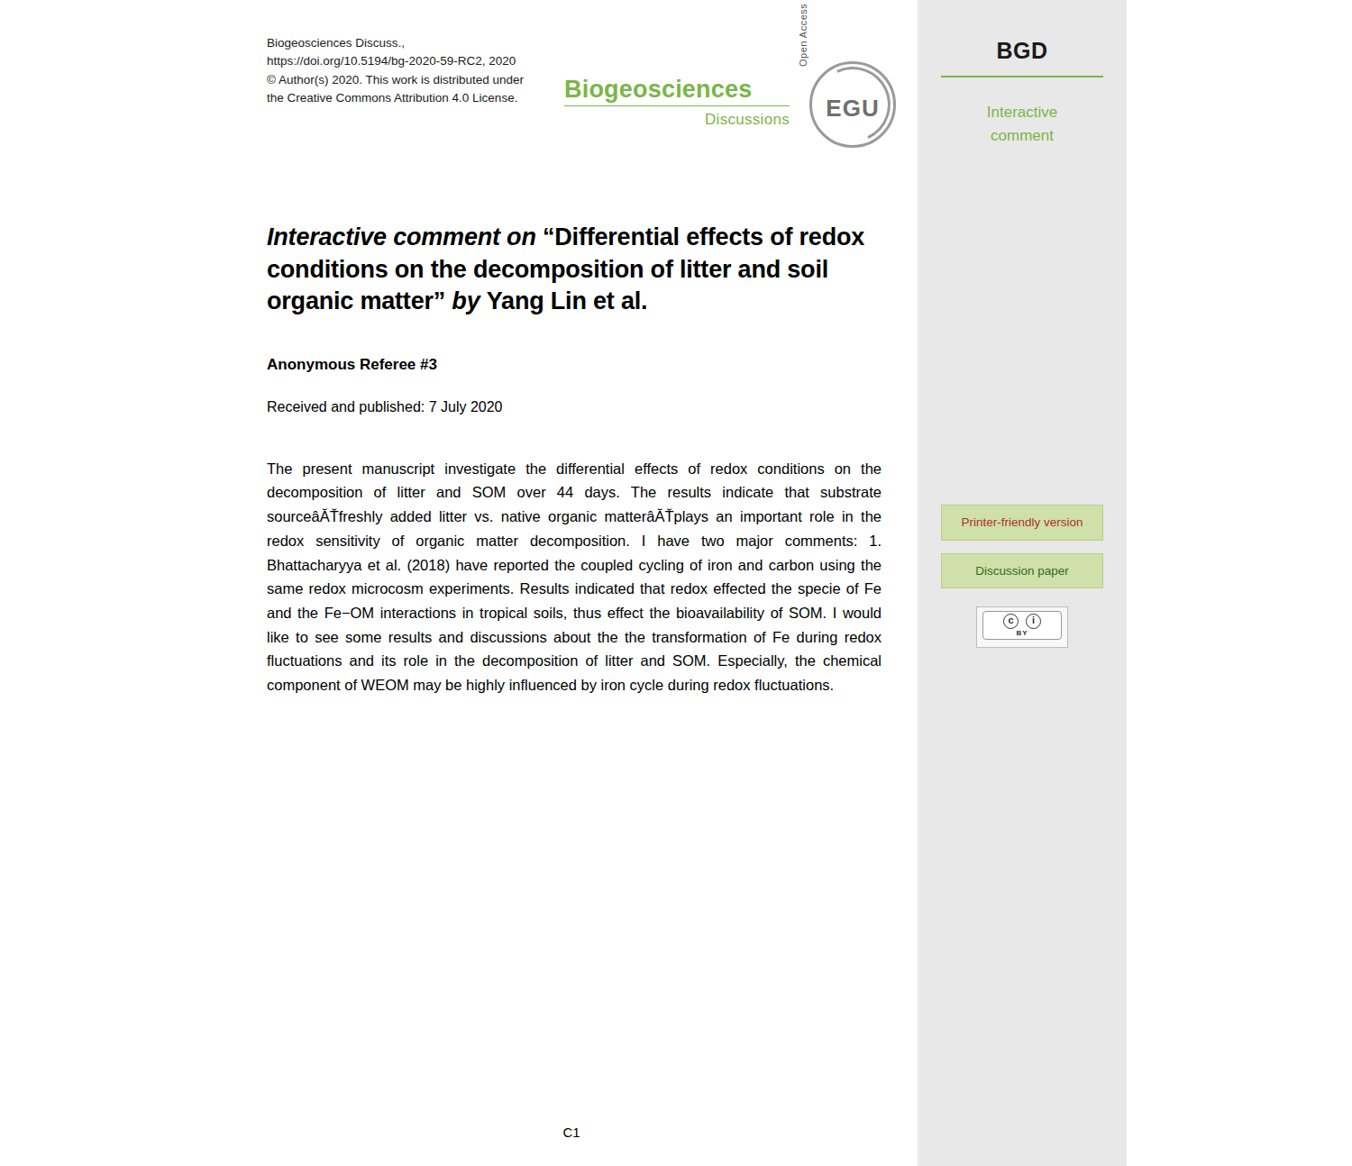BGD
Interactive
comment
Printer-friendly version Discussion paper
ci
BY
Biogeosciences Discuss.,
https://doi.org/10.5194/bg-2020-59-RC2, 2020
© Author(s) 2020. This work is distributed under
the Creative Commons Attribution 4.0 License.
Biogeosciences
Discussions
Open Access
EGU
Interactive comment on “Differential effects of redox conditions on the decomposition of litter and soil organic matter” by Yang Lin et al.
Anonymous Referee #3
Received and published: 7 July 2020
The present manuscript investigate the differential effects of redox conditions on the decomposition of litter and SOM over 44 days. The results indicate that substrate sourceâĂŤfreshly added litter vs. native organic matterâĂŤplays an important role in the redox sensitivity of organic matter decomposition. I have two major comments: 1. Bhattacharyya et al. (2018) have reported the coupled cycling of iron and carbon using the same redox microcosm experiments. Results indicated that redox effected the specie of Fe and the Fe−OM interactions in tropical soils, thus effect the bioavailability of SOM. I would like to see some results and discussions about the the transformation of Fe during redox fluctuations and its role in the decomposition of litter and SOM. Especially, the chemical component of WEOM may be highly influenced by iron cycle during redox fluctuations.
C1